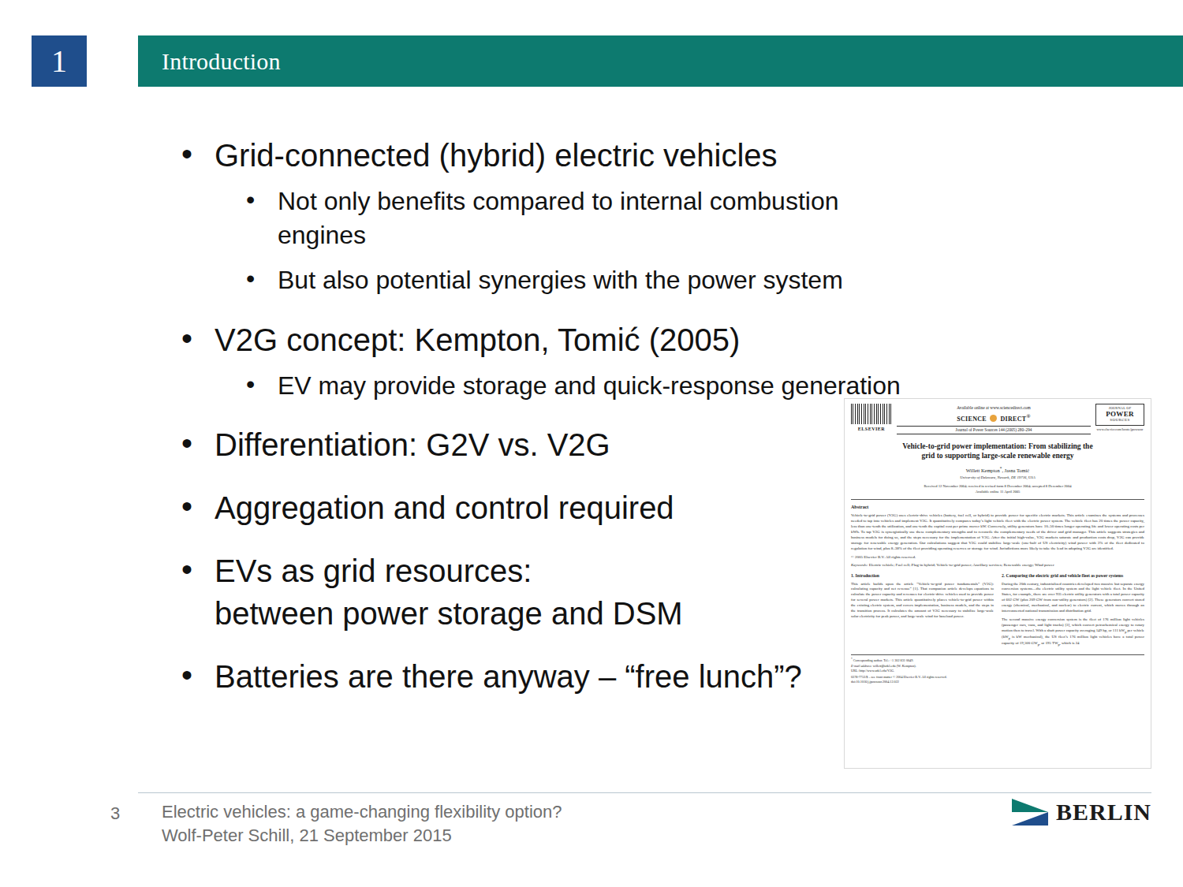1
Introduction
Grid-connected (hybrid) electric vehicles
Not only benefits compared to internal combustion engines
But also potential synergies with the power system
V2G concept: Kempton, Tomić (2005)
EV may provide storage and quick-response generation
Differentiation: G2V vs. V2G
Aggregation and control required
EVs as grid resources:
between power storage and DSM
Batteries are there anyway – “free lunch”?
ELSEVIER
Available online at www.sciencedirect.com
SCIENCE DIRECT®
Journal of Power Sources 144 (2005) 280–294
JOURNAL OF
POWER
SOURCES
www.elsevier.com/locate/jpowsour
Vehicle-to-grid power implementation: From stabilizing the
grid to supporting large-scale renewable energy
Willett Kempton*, Jasna Tomić
University of Delaware, Newark, DE 19716, USA
Received 12 November 2004; received in revised form 8 December 2004; accepted 8 December 2004
Available online 11 April 2005
Abstract
Vehicle-to-grid power (V2G) uses electric-drive vehicles (battery, fuel cell, or hybrid) to provide power for specific electric markets. This article examines the systems and processes needed to tap into vehicles and implement V2G. It quantitatively compares today’s light vehicle fleet with the electric power system. The vehicle fleet has 20 times the power capacity, less than one-tenth the utilization, and one-tenth the capital cost per prime mover kW. Conversely, utility generators have 10–50 times longer operating life and lower operating costs per kWh. To tap V2G is synergistically use these complementary strengths and to reconcile the complementary needs of the driver and grid manager. This article suggests strategies and business models for doing so, and the steps necessary for the implementation of V2G. After the initial high-value, V2G markets saturate and production costs drop, V2G can provide storage for renewable energy generation. Our calculations suggest that V2G could stabilize large-scale (one-half of US electricity) wind power with 3% of the fleet dedicated to regulation for wind, plus 8–38% of the fleet providing operating reserves or storage for wind. Jurisdictions more likely to take the lead in adopting V2G are identified.
© 2005 Elsevier B.V. All rights reserved.
Keywords: Electric vehicle; Fuel cell; Plug-in hybrid; Vehicle-to-grid power; Ancillary services; Renewable energy; Wind power
1. Introduction
This article builds upon the article “Vehicle-to-grid power fundamentals” (V2G): calculating capacity and net revenue” [1]. That companion article develops equations to calculate the power capacity and revenues for electric-drive vehicles used to provide power for several power markets. This article quantitatively places vehicle-to-grid power within the existing electric system, and covers implementation, business models, and the steps in the transition process. It calculates the amount of V2G necessary to stabilize large-scale solar electricity for peak power, and large-scale wind for baseload power.
2. Comparing the electric grid and vehicle fleet as power systems
During the 20th century, industrialized countries developed two massive but separate energy conversion systems—the electric utility system and the light vehicle fleet. In the United States, for example, there are over 935 electric utility generators with a total power capacity of 602 GW (plus 209 GW from non-utility generators) [2]. These generators convert stored energy (chemical, mechanical, and nuclear) to electric current, which moves through an interconnected national transmission and distribution grid.
The second massive energy conversion system is the fleet of 176 million light vehicles (passenger cars, vans, and light trucks) [3], which convert petrochemical energy to rotary motion then to travel. With a shaft power capacity averaging 149 hp, or 111 kWp per vehicle (kWp is kW mechanical), the US fleet’s 176 million light vehicles have a total power capacity of 19,500 GWp, or 195 TWp, which is 24
* Corresponding author. Tel.: +1 302 831 0049.
E-mail address: willett@udel.edu (W. Kempton).
URL: http://www.udel.edu/V2G.
0378-7753/$ – see front matter © 2004 Elsevier B.V. All rights reserved.
doi:10.1016/j.jpowsour.2004.12.022
3
Electric vehicles: a game-changing flexibility option?
Wolf-Peter Schill, 21 September 2015
BERLIN